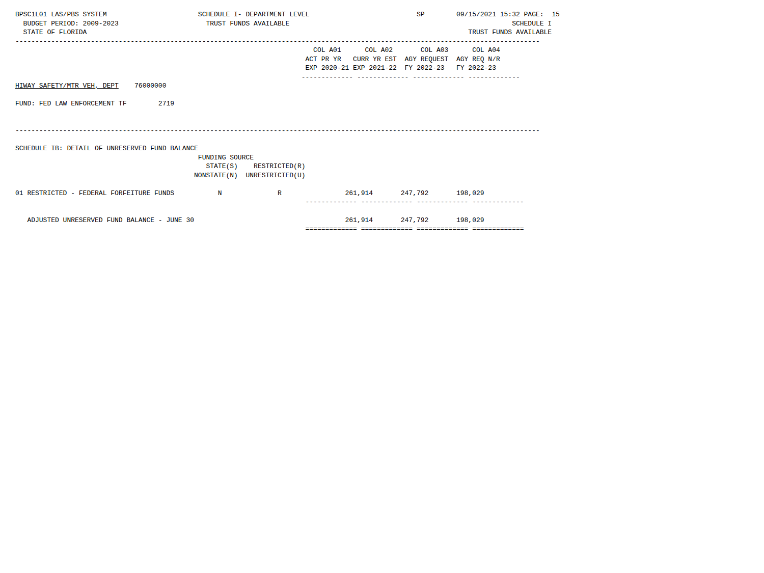BPSC1L01 LAS/PBS SYSTEM                       SCHEDULE I- DEPARTMENT LEVEL                           SP        09/15/2021 15:32 PAGE:  15
  BUDGET PERIOD: 2009-2023                      TRUST FUNDS AVAILABLE                                                        SCHEDULE I
  STATE OF FLORIDA                                                                                                TRUST FUNDS AVAILABLE
------------------------------------------------------------------------------------------------------------------------------------
                                                                           COL A01      COL A02       COL A03      COL A04
                                                                         ACT PR YR   CURR YR EST  AGY REQUEST  AGY REQ N/R
                                                                         EXP 2020-21 EXP 2021-22  FY 2022-23   FY 2022-23
                                                                        ------------- ------------- ------------- -------------
HIWAY SAFETY/MTR VEH, DEPT    76000000

FUND: FED LAW ENFORCEMENT TF        2719


------------------------------------------------------------------------------------------------------------------------------------

SCHEDULE IB: DETAIL OF UNRESERVED FUND BALANCE
                                              FUNDING SOURCE
                                                STATE(S)    RESTRICTED(R)
                                             NONSTATE(N)  UNRESTRICTED(U)

01 RESTRICTED - FEDERAL FORFEITURE FUNDS           N              R                261,914       247,792       198,029
                                                                         ------------- ------------- ------------- -------------

   ADJUSTED UNRESERVED FUND BALANCE - JUNE 30                                      261,914       247,792       198,029
                                                                         ============= ============= ============= =============